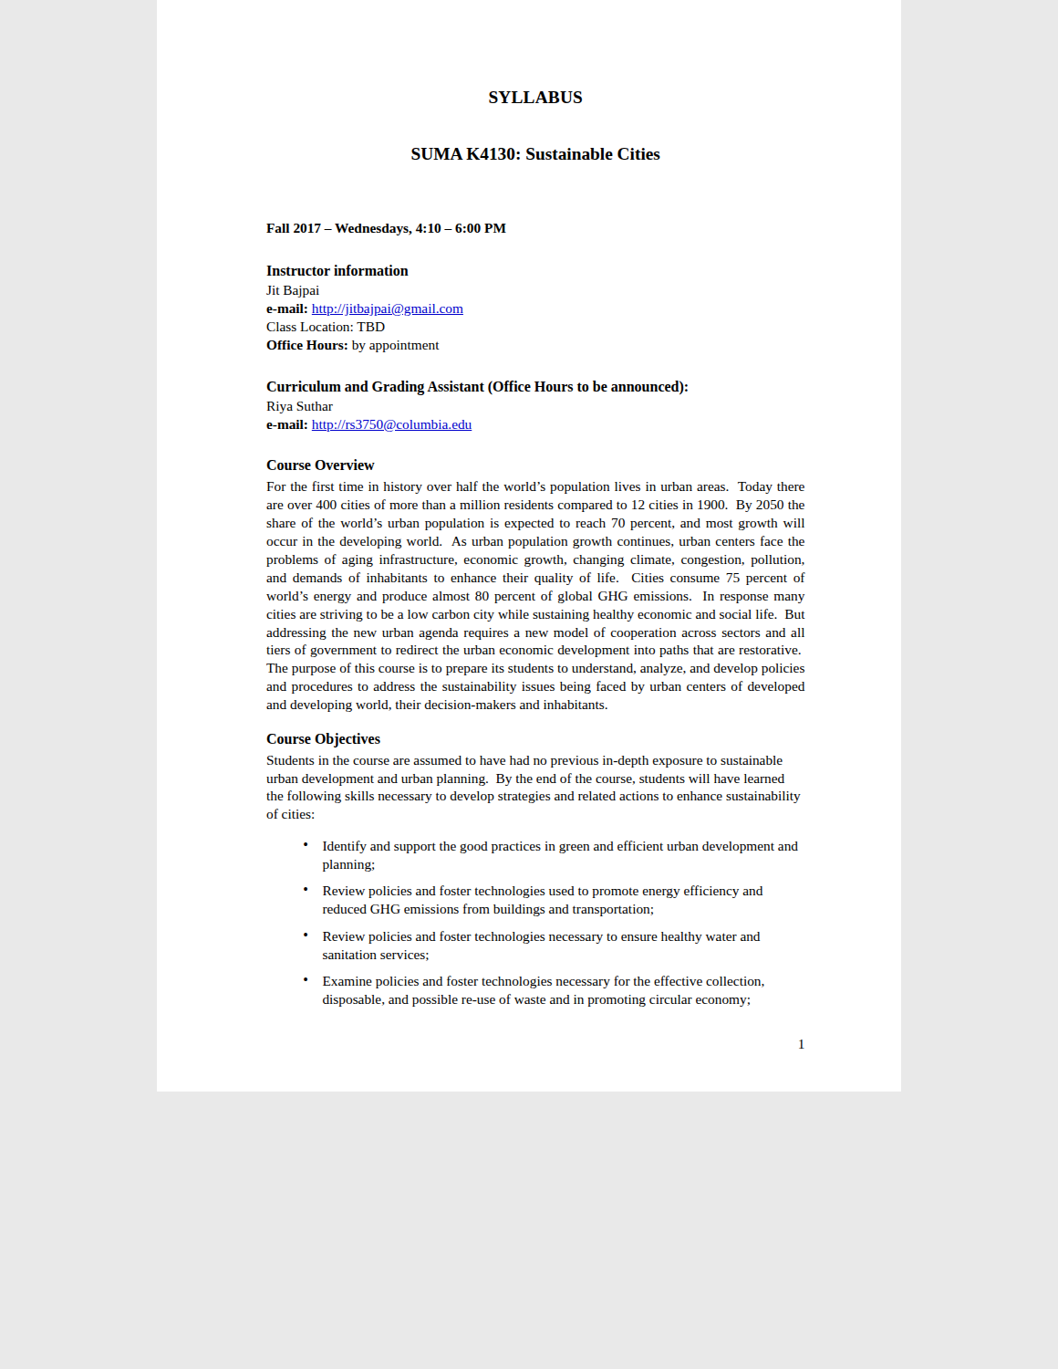SYLLABUS
SUMA K4130: Sustainable Cities
Fall 2017 – Wednesdays, 4:10 – 6:00 PM
Instructor information
Jit Bajpai
e-mail: http://jitbajpai@gmail.com
Class Location: TBD
Office Hours: by appointment
Curriculum and Grading Assistant (Office Hours to be announced):
Riya Suthar
e-mail: http://rs3750@columbia.edu
Course Overview
For the first time in history over half the world’s population lives in urban areas. Today there are over 400 cities of more than a million residents compared to 12 cities in 1900. By 2050 the share of the world’s urban population is expected to reach 70 percent, and most growth will occur in the developing world. As urban population growth continues, urban centers face the problems of aging infrastructure, economic growth, changing climate, congestion, pollution, and demands of inhabitants to enhance their quality of life. Cities consume 75 percent of world’s energy and produce almost 80 percent of global GHG emissions. In response many cities are striving to be a low carbon city while sustaining healthy economic and social life. But addressing the new urban agenda requires a new model of cooperation across sectors and all tiers of government to redirect the urban economic development into paths that are restorative. The purpose of this course is to prepare its students to understand, analyze, and develop policies and procedures to address the sustainability issues being faced by urban centers of developed and developing world, their decision-makers and inhabitants.
Course Objectives
Students in the course are assumed to have had no previous in-depth exposure to sustainable urban development and urban planning. By the end of the course, students will have learned the following skills necessary to develop strategies and related actions to enhance sustainability of cities:
Identify and support the good practices in green and efficient urban development and planning;
Review policies and foster technologies used to promote energy efficiency and reduced GHG emissions from buildings and transportation;
Review policies and foster technologies necessary to ensure healthy water and sanitation services;
Examine policies and foster technologies necessary for the effective collection, disposable, and possible re-use of waste and in promoting circular economy;
1